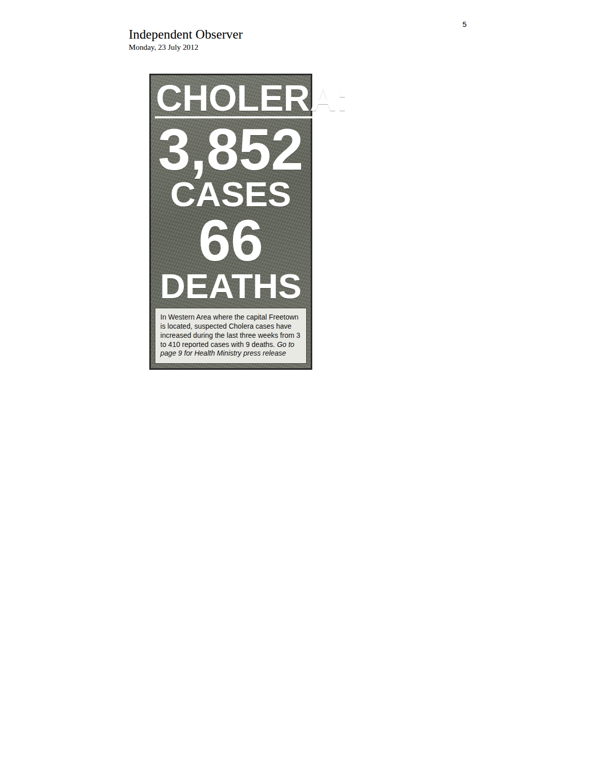5
Independent Observer
Monday, 23 July 2012
CHOLERA:
3,852
CASES
66
DEATHS
In Western Area where the capital Freetown is located, suspected Cholera cases have increased during the last three weeks from 3 to 410 reported cases with 9 deaths. Go to page 9 for Health Ministry press release